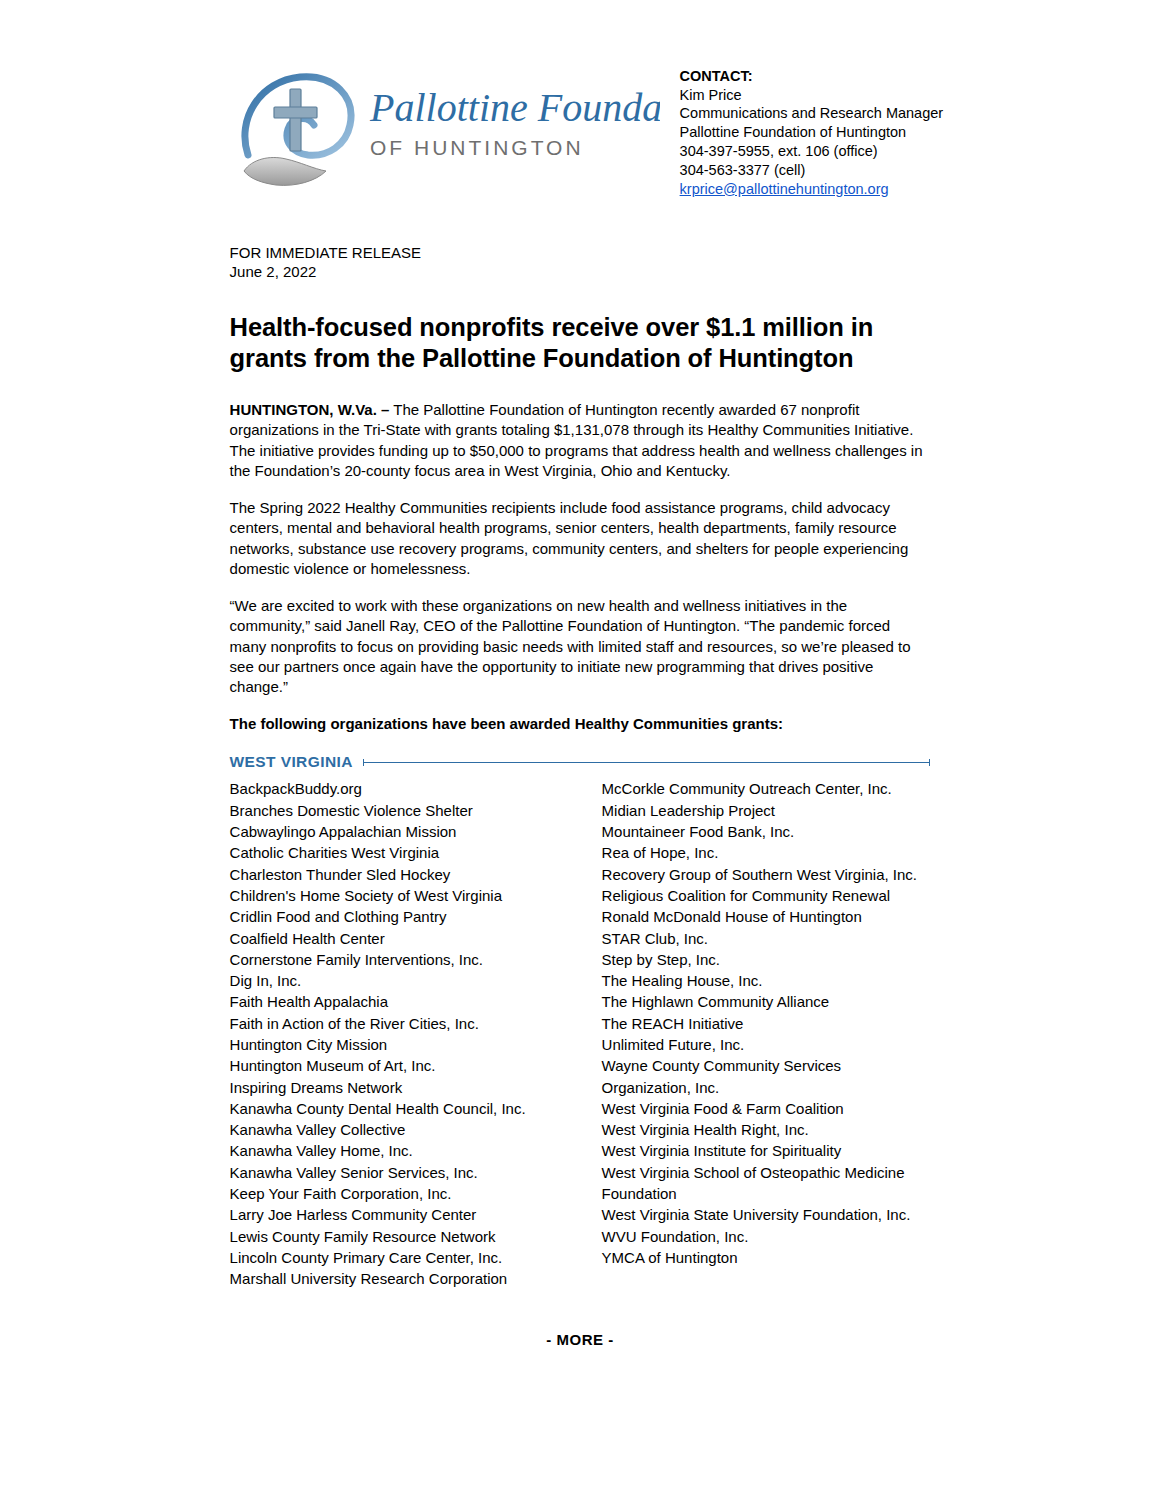Pallottine Foundation OF HUNTINGTON
CONTACT:
Kim Price
Communications and Research Manager
Pallottine Foundation of Huntington
304-397-5955, ext. 106 (office)
304-563-3377 (cell)
krprice@pallottinehuntington.org
FOR IMMEDIATE RELEASE
June 2, 2022
Health-focused nonprofits receive over $1.1 million in grants from the Pallottine Foundation of Huntington
HUNTINGTON, W.Va. – The Pallottine Foundation of Huntington recently awarded 67 nonprofit organizations in the Tri-State with grants totaling $1,131,078 through its Healthy Communities Initiative. The initiative provides funding up to $50,000 to programs that address health and wellness challenges in the Foundation’s 20-county focus area in West Virginia, Ohio and Kentucky.
The Spring 2022 Healthy Communities recipients include food assistance programs, child advocacy centers, mental and behavioral health programs, senior centers, health departments, family resource networks, substance use recovery programs, community centers, and shelters for people experiencing domestic violence or homelessness.
“We are excited to work with these organizations on new health and wellness initiatives in the community,” said Janell Ray, CEO of the Pallottine Foundation of Huntington. “The pandemic forced many nonprofits to focus on providing basic needs with limited staff and resources, so we’re pleased to see our partners once again have the opportunity to initiate new programming that drives positive change.”
The following organizations have been awarded Healthy Communities grants:
WEST VIRGINIA
BackpackBuddy.org
Branches Domestic Violence Shelter
Cabwaylingo Appalachian Mission
Catholic Charities West Virginia
Charleston Thunder Sled Hockey
Children's Home Society of West Virginia
Cridlin Food and Clothing Pantry
Coalfield Health Center
Cornerstone Family Interventions, Inc.
Dig In, Inc.
Faith Health Appalachia
Faith in Action of the River Cities, Inc.
Huntington City Mission
Huntington Museum of Art, Inc.
Inspiring Dreams Network
Kanawha County Dental Health Council, Inc.
Kanawha Valley Collective
Kanawha Valley Home, Inc.
Kanawha Valley Senior Services, Inc.
Keep Your Faith Corporation, Inc.
Larry Joe Harless Community Center
Lewis County Family Resource Network
Lincoln County Primary Care Center, Inc.
Marshall University Research Corporation
McCorkle Community Outreach Center, Inc.
Midian Leadership Project
Mountaineer Food Bank, Inc.
Rea of Hope, Inc.
Recovery Group of Southern West Virginia, Inc.
Religious Coalition for Community Renewal
Ronald McDonald House of Huntington
STAR Club, Inc.
Step by Step, Inc.
The Healing House, Inc.
The Highlawn Community Alliance
The REACH Initiative
Unlimited Future, Inc.
Wayne County Community Services Organization, Inc.
West Virginia Food & Farm Coalition
West Virginia Health Right, Inc.
West Virginia Institute for Spirituality
West Virginia School of Osteopathic Medicine Foundation
West Virginia State University Foundation, Inc.
WVU Foundation, Inc.
YMCA of Huntington
- MORE -